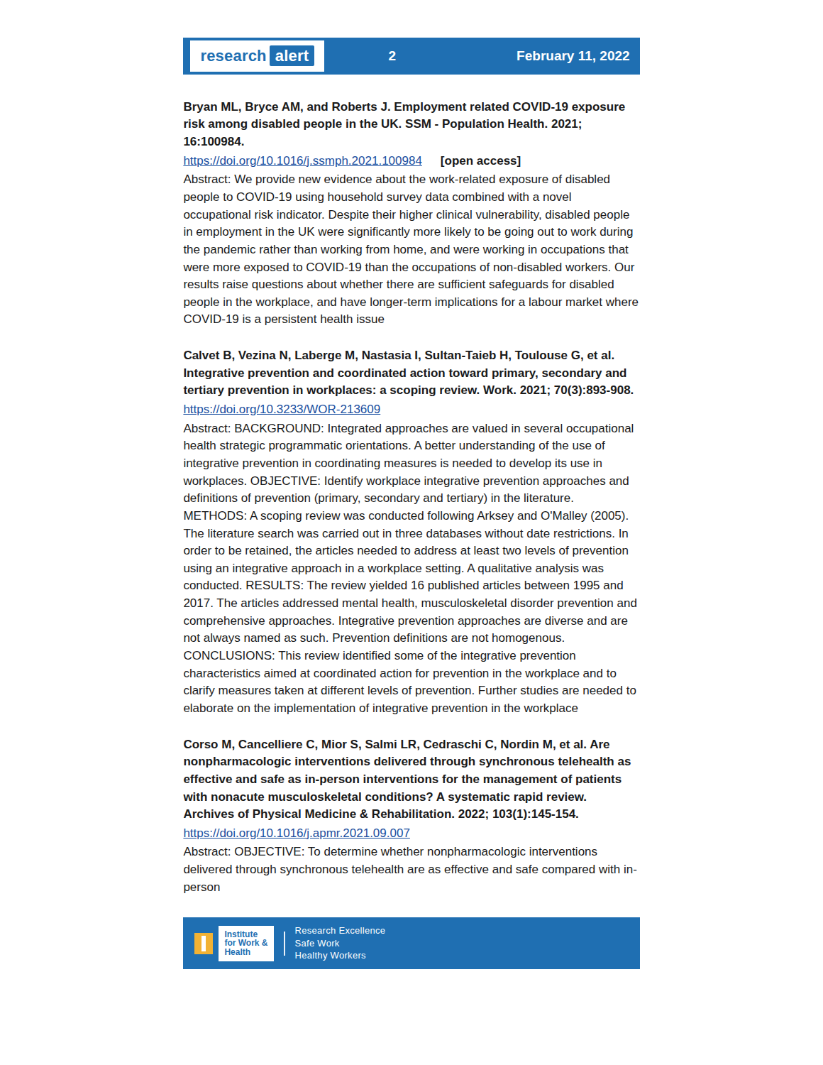researchalert
2
February 11, 2022
Bryan ML, Bryce AM, and Roberts J. Employment related COVID-19 exposure risk among disabled people in the UK. SSM - Population Health. 2021; 16:100984.
https://doi.org/10.1016/j.ssmph.2021.100984[open access]
Abstract: We provide new evidence about the work-related exposure of disabled people to COVID-19 using household survey data combined with a novel occupational risk indicator. Despite their higher clinical vulnerability, disabled people in employment in the UK were significantly more likely to be going out to work during the pandemic rather than working from home, and were working in occupations that were more exposed to COVID-19 than the occupations of non-disabled workers. Our results raise questions about whether there are sufficient safeguards for disabled people in the workplace, and have longer-term implications for a labour market where COVID-19 is a persistent health issue
Calvet B, Vezina N, Laberge M, Nastasia I, Sultan-Taieb H, Toulouse G, et al. Integrative prevention and coordinated action toward primary, secondary and tertiary prevention in workplaces: a scoping review. Work. 2021; 70(3):893-908.
https://doi.org/10.3233/WOR-213609
Abstract: BACKGROUND: Integrated approaches are valued in several occupational health strategic programmatic orientations. A better understanding of the use of integrative prevention in coordinating measures is needed to develop its use in workplaces. OBJECTIVE: Identify workplace integrative prevention approaches and definitions of prevention (primary, secondary and tertiary) in the literature. METHODS: A scoping review was conducted following Arksey and O'Malley (2005). The literature search was carried out in three databases without date restrictions. In order to be retained, the articles needed to address at least two levels of prevention using an integrative approach in a workplace setting. A qualitative analysis was conducted. RESULTS: The review yielded 16 published articles between 1995 and 2017. The articles addressed mental health, musculoskeletal disorder prevention and comprehensive approaches. Integrative prevention approaches are diverse and are not always named as such. Prevention definitions are not homogenous. CONCLUSIONS: This review identified some of the integrative prevention characteristics aimed at coordinated action for prevention in the workplace and to clarify measures taken at different levels of prevention. Further studies are needed to elaborate on the implementation of integrative prevention in the workplace
Corso M, Cancelliere C, Mior S, Salmi LR, Cedraschi C, Nordin M, et al. Are nonpharmacologic interventions delivered through synchronous telehealth as effective and safe as in-person interventions for the management of patients with nonacute musculoskeletal conditions? A systematic rapid review. Archives of Physical Medicine & Rehabilitation. 2022; 103(1):145-154.
https://doi.org/10.1016/j.apmr.2021.09.007
Abstract: OBJECTIVE: To determine whether nonpharmacologic interventions delivered through synchronous telehealth are as effective and safe compared with in-person
Institute for Work & Health
Research Excellence
Safe Work
Healthy Workers